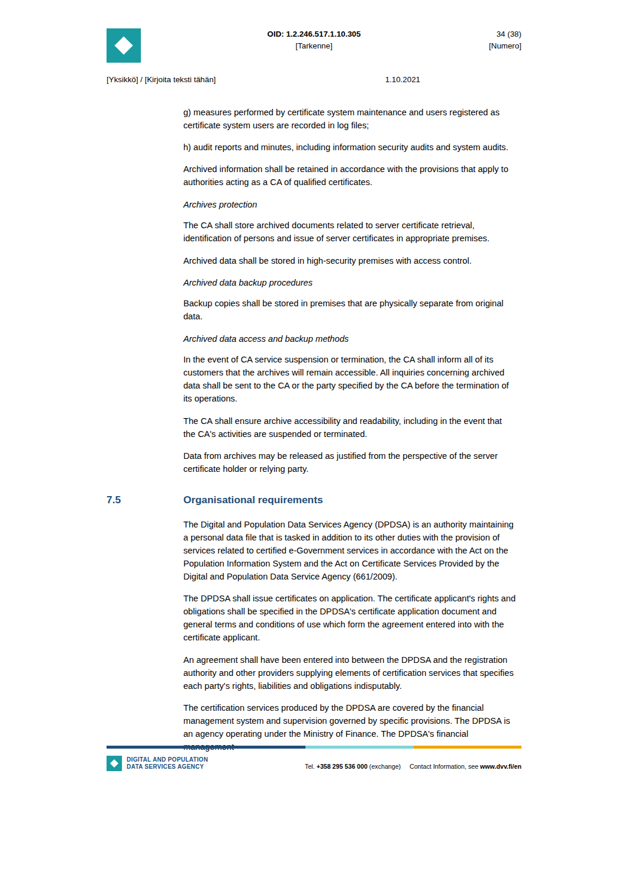OID: 1.2.246.517.1.10.305
[Tarkenne]
34 (38)
[Numero]
[Yksikkö] / [Kirjoita teksti tähän]
1.10.2021
g) measures performed by certificate system maintenance and users registered as certificate system users are recorded in log files;
h) audit reports and minutes, including information security audits and system audits.
Archived information shall be retained in accordance with the provisions that apply to authorities acting as a CA of qualified certificates.
Archives protection
The CA shall store archived documents related to server certificate retrieval, identification of persons and issue of server certificates in appropriate premises.
Archived data shall be stored in high-security premises with access control.
Archived data backup procedures
Backup copies shall be stored in premises that are physically separate from original data.
Archived data access and backup methods
In the event of CA service suspension or termination, the CA shall inform all of its customers that the archives will remain accessible. All inquiries concerning archived data shall be sent to the CA or the party specified by the CA before the termination of its operations.
The CA shall ensure archive accessibility and readability, including in the event that the CA's activities are suspended or terminated.
Data from archives may be released as justified from the perspective of the server certificate holder or relying party.
7.5 Organisational requirements
The Digital and Population Data Services Agency (DPDSA) is an authority maintaining a personal data file that is tasked in addition to its other duties with the provision of services related to certified e-Government services in accordance with the Act on the Population Information System and the Act on Certificate Services Provided by the Digital and Population Data Service Agency (661/2009).
The DPDSA shall issue certificates on application. The certificate applicant's rights and obligations shall be specified in the DPDSA's certificate application document and general terms and conditions of use which form the agreement entered into with the certificate applicant.
An agreement shall have been entered into between the DPDSA and the registration authority and other providers supplying elements of certification services that specifies each party's rights, liabilities and obligations indisputably.
The certification services produced by the DPDSA are covered by the financial management system and supervision governed by specific provisions. The DPDSA is an agency operating under the Ministry of Finance. The DPDSA's financial management
DIGITAL AND POPULATION
DATA SERVICES AGENCY
Tel. +358 295 536 000 (exchange) Contact Information, see www.dvv.fi/en